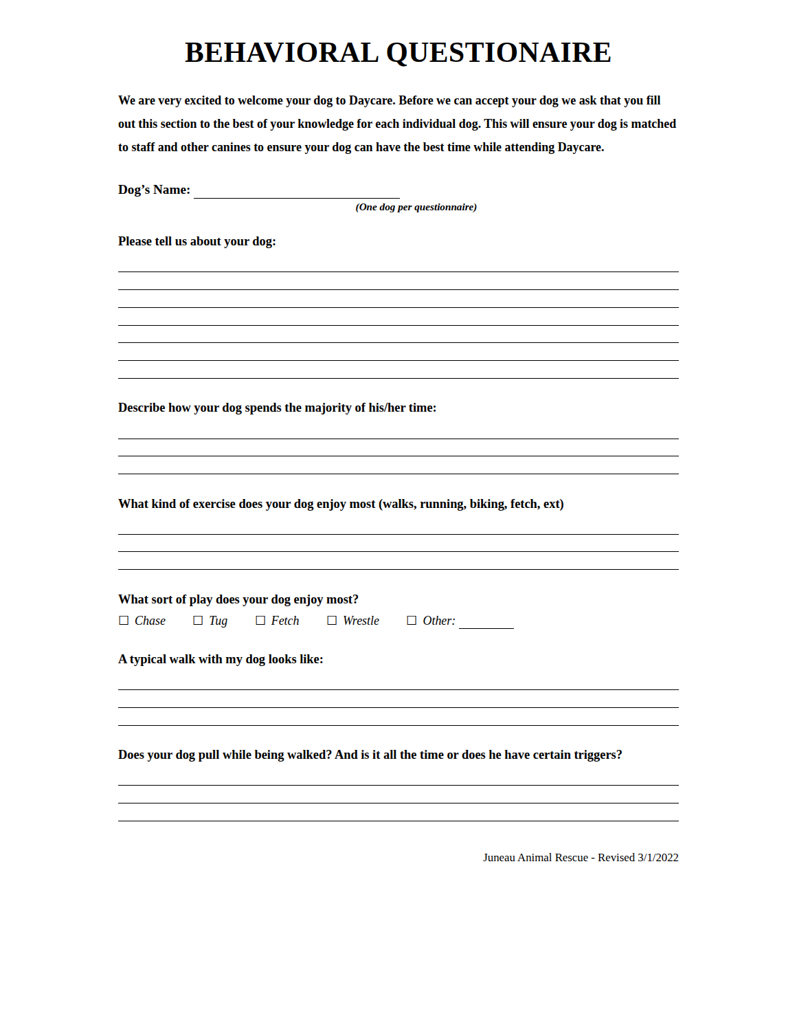BEHAVIORAL QUESTIONAIRE
We are very excited to welcome your dog to Daycare. Before we can accept your dog we ask that you fill out this section to the best of your knowledge for each individual dog. This will ensure your dog is matched to staff and other canines to ensure your dog can have the best time while attending Daycare.
Dog’s Name:
(One dog per questionnaire)
Please tell us about your dog:
Describe how your dog spends the majority of his/her time:
What kind of exercise does your dog enjoy most (walks, running, biking, fetch, ext)
What sort of play does your dog enjoy most?
☐Chase ☐Tug ☐Fetch ☐Wrestle ☐Other:
A typical walk with my dog looks like:
Does your dog pull while being walked? And is it all the time or does he have certain triggers?
Juneau Animal Rescue - Revised 3/1/2022